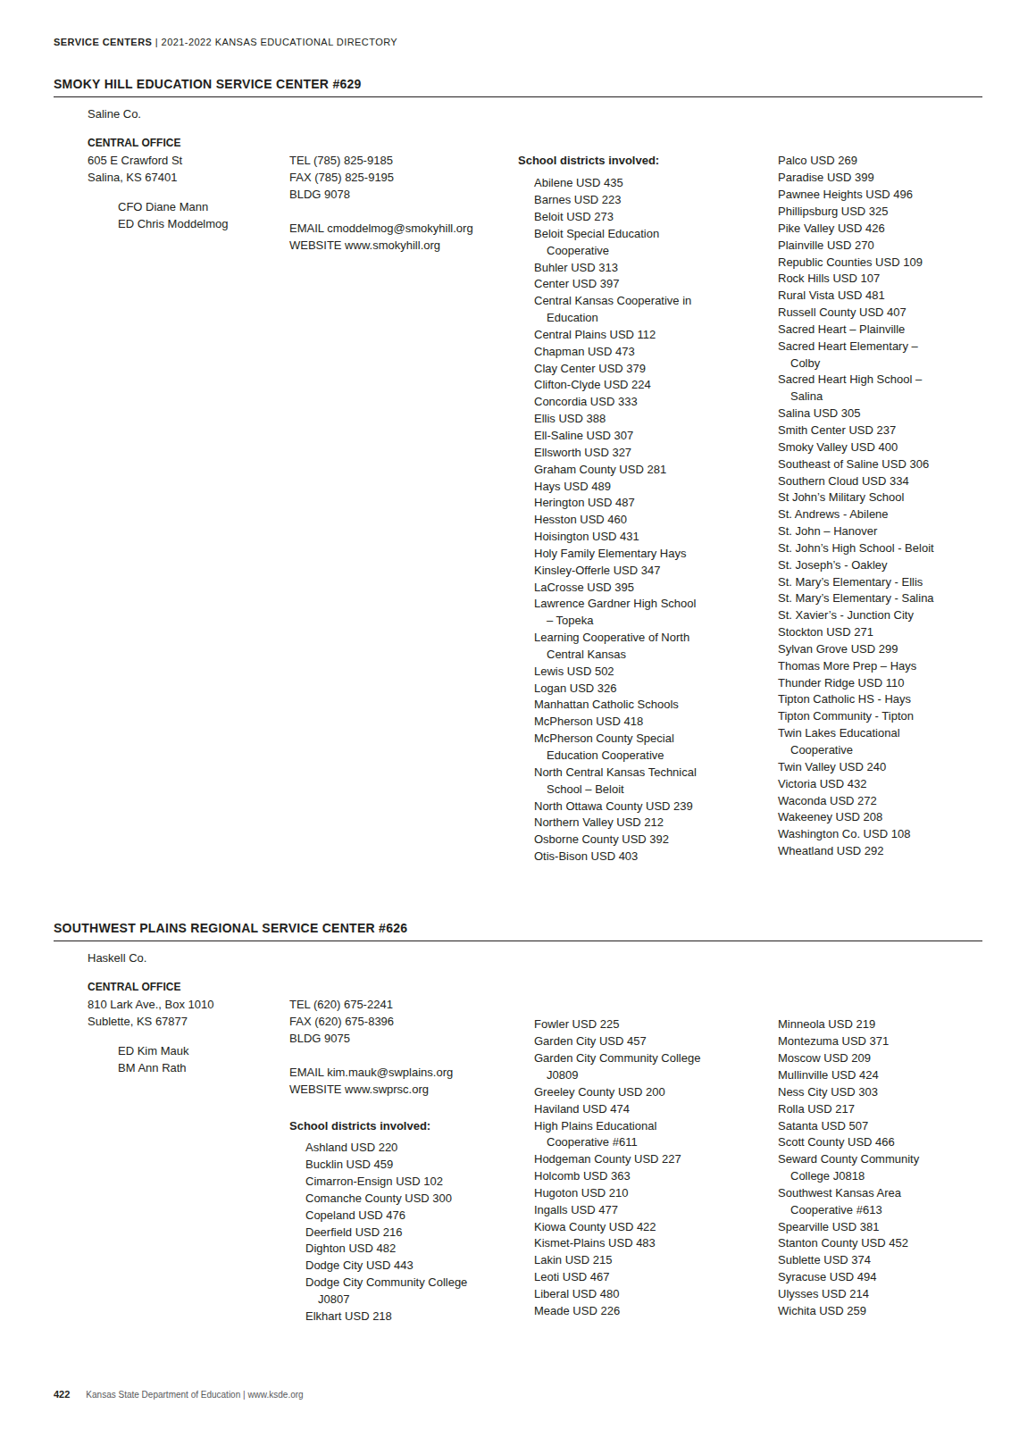SERVICE CENTERS | 2021-2022 KANSAS EDUCATIONAL DIRECTORY
SMOKY HILL EDUCATION SERVICE CENTER #629
Saline Co.
CENTRAL OFFICE
605 E Crawford St
Salina, KS 67401
CFO Diane Mann
ED Chris Moddelmog
TEL (785) 825-9185
FAX (785) 825-9195
BLDG 9078
EMAIL cmoddelmog@smokyhill.org
WEBSITE www.smokyhill.org
School districts involved:
Abilene USD 435
Barnes USD 223
Beloit USD 273
Beloit Special Education
Cooperative
Buhler USD 313
Center USD 397
Central Kansas Cooperative in
Education
Central Plains USD 112
Chapman USD 473
Clay Center USD 379
Clifton-Clyde USD 224
Concordia USD 333
Ellis USD 388
Ell-Saline USD 307
Ellsworth USD 327
Graham County USD 281
Hays USD 489
Herington USD 487
Hesston USD 460
Hoisington USD 431
Holy Family Elementary Hays
Kinsley-Offerle USD 347
LaCrosse USD 395
Lawrence Gardner High School
– Topeka
Learning Cooperative of North
Central Kansas
Lewis USD 502
Logan USD 326
Manhattan Catholic Schools
McPherson USD 418
McPherson County Special
Education Cooperative
North Central Kansas Technical
School – Beloit
North Ottawa County USD 239
Northern Valley USD 212
Osborne County USD 392
Otis-Bison USD 403
Palco USD 269
Paradise USD 399
Pawnee Heights USD 496
Phillipsburg USD 325
Pike Valley USD 426
Plainville USD 270
Republic Counties USD 109
Rock Hills USD 107
Rural Vista USD 481
Russell County USD 407
Sacred Heart – Plainville
Sacred Heart Elementary –
Colby
Sacred Heart High School –
Salina
Salina USD 305
Smith Center USD 237
Smoky Valley USD 400
Southeast of Saline USD 306
Southern Cloud USD 334
St John’s Military School
St. Andrews - Abilene
St. John – Hanover
St. John’s High School - Beloit
St. Joseph’s - Oakley
St. Mary’s Elementary - Ellis
St. Mary’s Elementary - Salina
St. Xavier’s - Junction City
Stockton USD 271
Sylvan Grove USD 299
Thomas More Prep – Hays
Thunder Ridge USD 110
Tipton Catholic HS - Hays
Tipton Community - Tipton
Twin Lakes Educational
Cooperative
Twin Valley USD 240
Victoria USD 432
Waconda USD 272
Wakeeney USD 208
Washington Co. USD 108
Wheatland USD 292
SOUTHWEST PLAINS REGIONAL SERVICE CENTER #626
Haskell Co.
CENTRAL OFFICE
810 Lark Ave., Box 1010
Sublette, KS 67877
ED Kim Mauk
BM Ann Rath
TEL (620) 675-2241
FAX (620) 675-8396
BLDG 9075
EMAIL kim.mauk@swplains.org
WEBSITE www.swprsc.org
School districts involved:
Ashland USD 220
Bucklin USD 459
Cimarron-Ensign USD 102
Comanche County USD 300
Copeland USD 476
Deerfield USD 216
Dighton USD 482
Dodge City USD 443
Dodge City Community College
J0807
Elkhart USD 218
Fowler USD 225
Garden City USD 457
Garden City Community College
J0809
Greeley County USD 200
Haviland USD 474
High Plains Educational
Cooperative #611
Hodgeman County USD 227
Holcomb USD 363
Hugoton USD 210
Ingalls USD 477
Kiowa County USD 422
Kismet-Plains USD 483
Lakin USD 215
Leoti USD 467
Liberal USD 480
Meade USD 226
Minneola USD 219
Montezuma USD 371
Moscow USD 209
Mullinville USD 424
Ness City USD 303
Rolla USD 217
Satanta USD 507
Scott County USD 466
Seward County Community
College J0818
Southwest Kansas Area
Cooperative #613
Spearville USD 381
Stanton County USD 452
Sublette USD 374
Syracuse USD 494
Ulysses USD 214
Wichita USD 259
422 Kansas State Department of Education | www.ksde.org